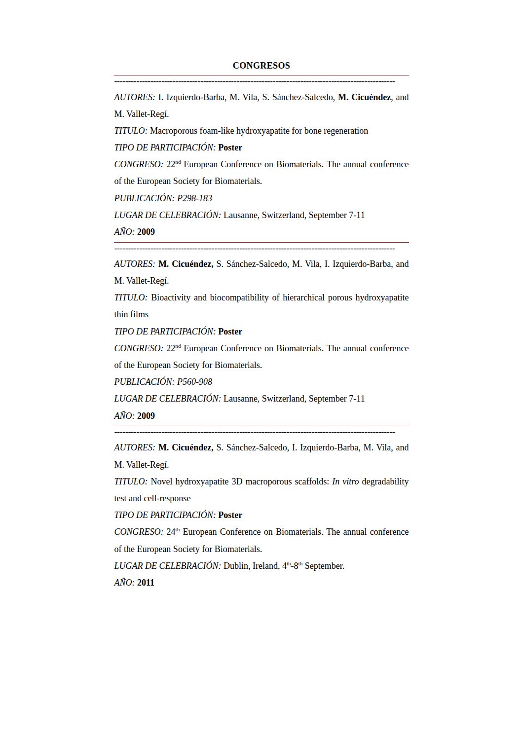CONGRESOS
-----------------------------------------------------------------------------------------------------
AUTORES: I. Izquierdo-Barba, M. Vila, S. Sánchez-Salcedo, M. Cicuéndez, and M. Vallet-Regí.
TITULO: Macroporous foam-like hydroxyapatite for bone regeneration
TIPO DE PARTICIPACIÓN: Poster
CONGRESO: 22nd European Conference on Biomaterials. The annual conference of the European Society for Biomaterials.
PUBLICACIÓN: P298-183
LUGAR DE CELEBRACIÓN: Lausanne, Switzerland, September 7-11
AÑO: 2009
-----------------------------------------------------------------------------------------------------
AUTORES: M. Cicuéndez, S. Sánchez-Salcedo, M. Vila, I. Izquierdo-Barba, and M. Vallet-Regí.
TITULO: Bioactivity and biocompatibility of hierarchical porous hydroxyapatite thin films
TIPO DE PARTICIPACIÓN: Poster
CONGRESO: 22nd European Conference on Biomaterials. The annual conference of the European Society for Biomaterials.
PUBLICACIÓN: P560-908
LUGAR DE CELEBRACIÓN: Lausanne, Switzerland, September 7-11
AÑO: 2009
-----------------------------------------------------------------------------------------------------
AUTORES: M. Cicuéndez, S. Sánchez-Salcedo, I. Izquierdo-Barba, M. Vila, and M. Vallet-Regí.
TITULO: Novel hydroxyapatite 3D macroporous scaffolds: In vitro degradability test and cell-response
TIPO DE PARTICIPACIÓN: Poster
CONGRESO: 24th European Conference on Biomaterials. The annual conference of the European Society for Biomaterials.
LUGAR DE CELEBRACIÓN: Dublin, Ireland, 4th-8th September.
AÑO: 2011